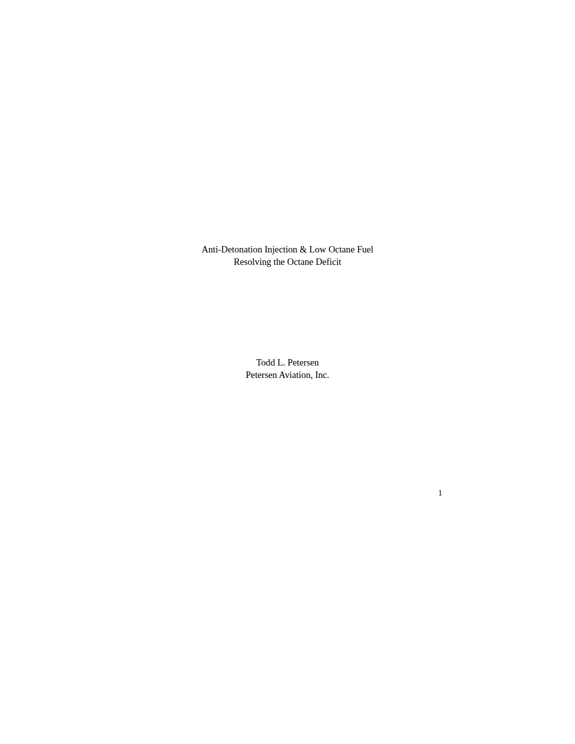Anti-Detonation Injection & Low Octane Fuel
Resolving the Octane Deficit
Todd L. Petersen
Petersen Aviation, Inc.
1